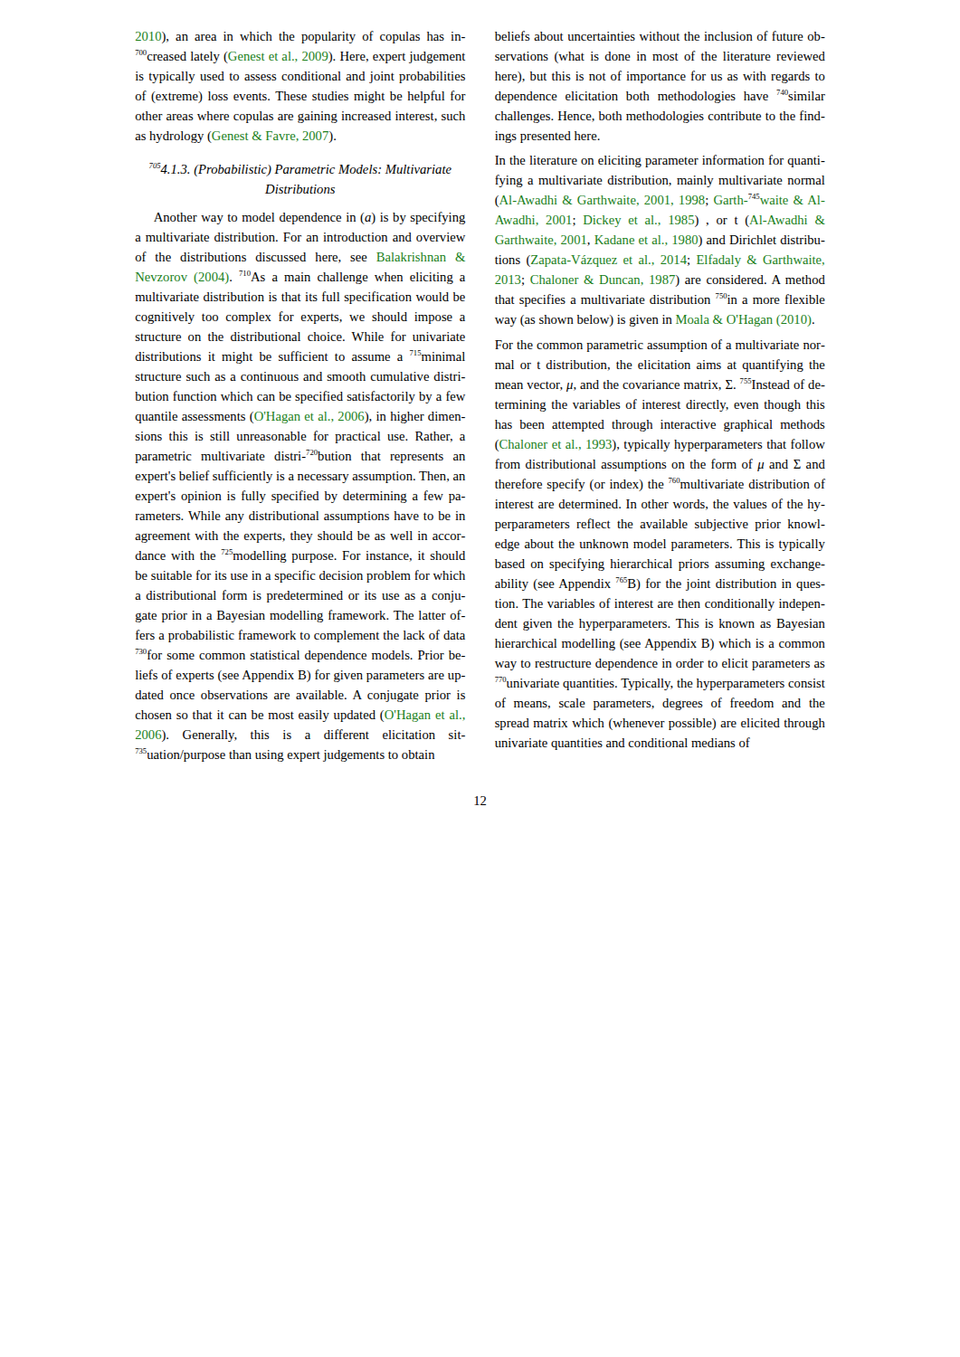2010), an area in which the popularity of copulas has in-700creased lately (Genest et al., 2009). Here, expert judgement is typically used to assess conditional and joint probabilities of (extreme) loss events. These studies might be helpful for other areas where copulas are gaining increased interest, such as hydrology (Genest & Favre, 2007).
7054.1.3. (Probabilistic) Parametric Models: Multivariate Distributions
Another way to model dependence in (a) is by specifying a multivariate distribution. For an introduction and overview of the distributions discussed here, see Balakrishnan & Nevzorov (2004). 710As a main challenge when eliciting a multivariate distribution is that its full specification would be cognitively too complex for experts, we should impose a structure on the distributional choice. While for univariate distributions it might be sufficient to assume a 715minimal structure such as a continuous and smooth cumulative distribution function which can be specified satisfactorily by a few quantile assessments (O'Hagan et al., 2006), in higher dimensions this is still unreasonable for practical use. Rather, a parametric multivariate distri-720bution that represents an expert's belief sufficiently is a necessary assumption. Then, an expert's opinion is fully specified by determining a few parameters. While any distributional assumptions have to be in agreement with the experts, they should be as well in accordance with the 725modelling purpose. For instance, it should be suitable for its use in a specific decision problem for which a distributional form is predetermined or its use as a conjugate prior in a Bayesian modelling framework. The latter offers a probabilistic framework to complement the lack of data 730for some common statistical dependence models. Prior beliefs of experts (see Appendix B) for given parameters are updated once observations are available. A conjugate prior is chosen so that it can be most easily updated (O'Hagan et al., 2006). Generally, this is a different elicitation sit-735uation/purpose than using expert judgements to obtain
beliefs about uncertainties without the inclusion of future observations (what is done in most of the literature reviewed here), but this is not of importance for us as with regards to dependence elicitation both methodologies have 740similar challenges. Hence, both methodologies contribute to the findings presented here.
In the literature on eliciting parameter information for quantifying a multivariate distribution, mainly multivariate normal (Al-Awadhi & Garthwaite, 2001, 1998; Garth-745waite & Al-Awadhi, 2001; Dickey et al., 1985) , or t (Al-Awadhi & Garthwaite, 2001, Kadane et al., 1980) and Dirichlet distributions (Zapata-Vázquez et al., 2014; Elfadaly & Garthwaite, 2013; Chaloner & Duncan, 1987) are considered. A method that specifies a multivariate distribution 750in a more flexible way (as shown below) is given in Moala & O'Hagan (2010).
For the common parametric assumption of a multivariate normal or t distribution, the elicitation aims at quantifying the mean vector, μ, and the covariance matrix, Σ. 755Instead of determining the variables of interest directly, even though this has been attempted through interactive graphical methods (Chaloner et al., 1993), typically hyperparameters that follow from distributional assumptions on the form of μ and Σ and therefore specify (or index) the 760multivariate distribution of interest are determined. In other words, the values of the hyperparameters reflect the available subjective prior knowledge about the unknown model parameters. This is typically based on specifying hierarchical priors assuming exchangeability (see Appendix 765B) for the joint distribution in question. The variables of interest are then conditionally independent given the hyperparameters. This is known as Bayesian hierarchical modelling (see Appendix B) which is a common way to restructure dependence in order to elicit parameters as 770univariate quantities. Typically, the hyperparameters consist of means, scale parameters, degrees of freedom and the spread matrix which (whenever possible) are elicited through univariate quantities and conditional medians of
12